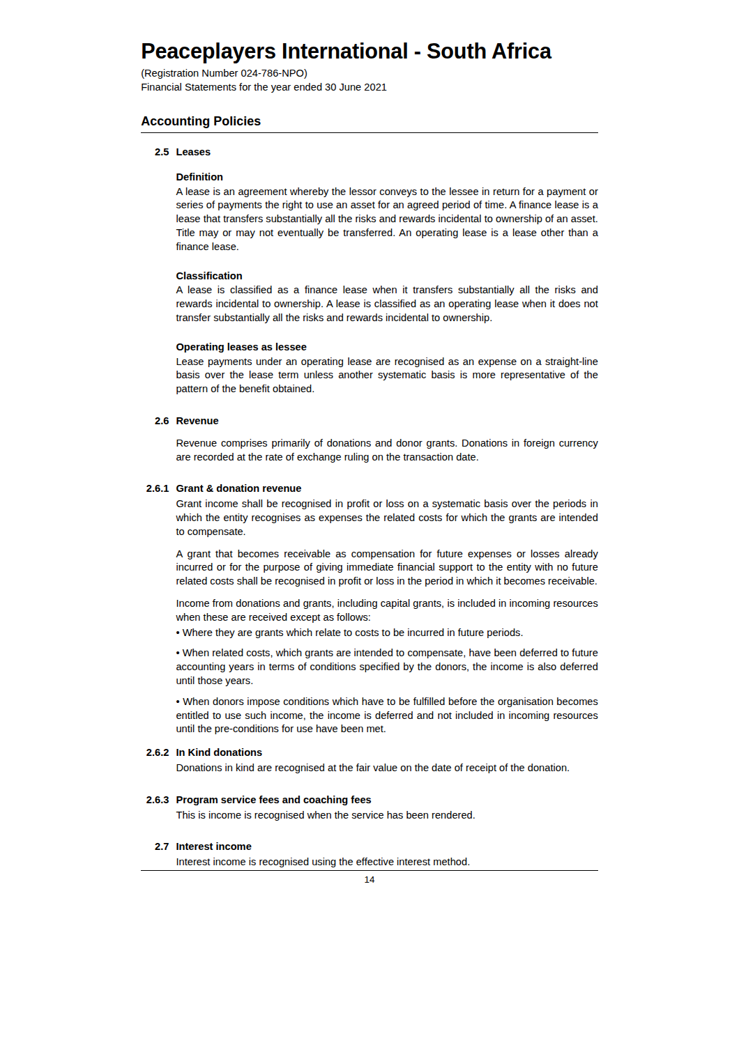Peaceplayers International - South Africa
(Registration Number 024-786-NPO)
Financial Statements for the year ended 30 June 2021
Accounting Policies
2.5
Leases
Definition
A lease is an agreement whereby the lessor conveys to the lessee in return for a payment or series of payments the right to use an asset for an agreed period of time. A finance lease is a lease that transfers substantially all the risks and rewards incidental to ownership of an asset. Title may or may not eventually be transferred. An operating lease is a lease other than a finance lease.
Classification
A lease is classified as a finance lease when it transfers substantially all the risks and rewards incidental to ownership. A lease is classified as an operating lease when it does not transfer substantially all the risks and rewards incidental to ownership.
Operating leases as lessee
Lease payments under an operating lease are recognised as an expense on a straight-line basis over the lease term unless another systematic basis is more representative of the pattern of the benefit obtained.
2.6
Revenue
Revenue comprises primarily of donations and donor grants. Donations in foreign currency are recorded at the rate of exchange ruling on the transaction date.
2.6.1
Grant & donation revenue
Grant income shall be recognised in profit or loss on a systematic basis over the periods in which the entity recognises as expenses the related costs for which the grants are intended to compensate.
A grant that becomes receivable as compensation for future expenses or losses already incurred or for the purpose of giving immediate financial support to the entity with no future related costs shall be recognised in profit or loss in the period in which it becomes receivable.
Income from donations and grants, including capital grants, is included in incoming resources when these are received except as follows:
• Where they are grants which relate to costs to be incurred in future periods.
• When related costs, which grants are intended to compensate, have been deferred to future accounting years in terms of conditions specified by the donors, the income is also deferred until those years.
• When donors impose conditions which have to be fulfilled before the organisation becomes entitled to use such income, the income is deferred and not included in incoming resources until the pre-conditions for use have been met.
2.6.2
In Kind donations
Donations in kind are recognised at the fair value on the date of receipt of the donation.
2.6.3
Program service fees and coaching fees
This is income is recognised when the service has been rendered.
2.7
Interest income
Interest income is recognised using the effective interest method.
14